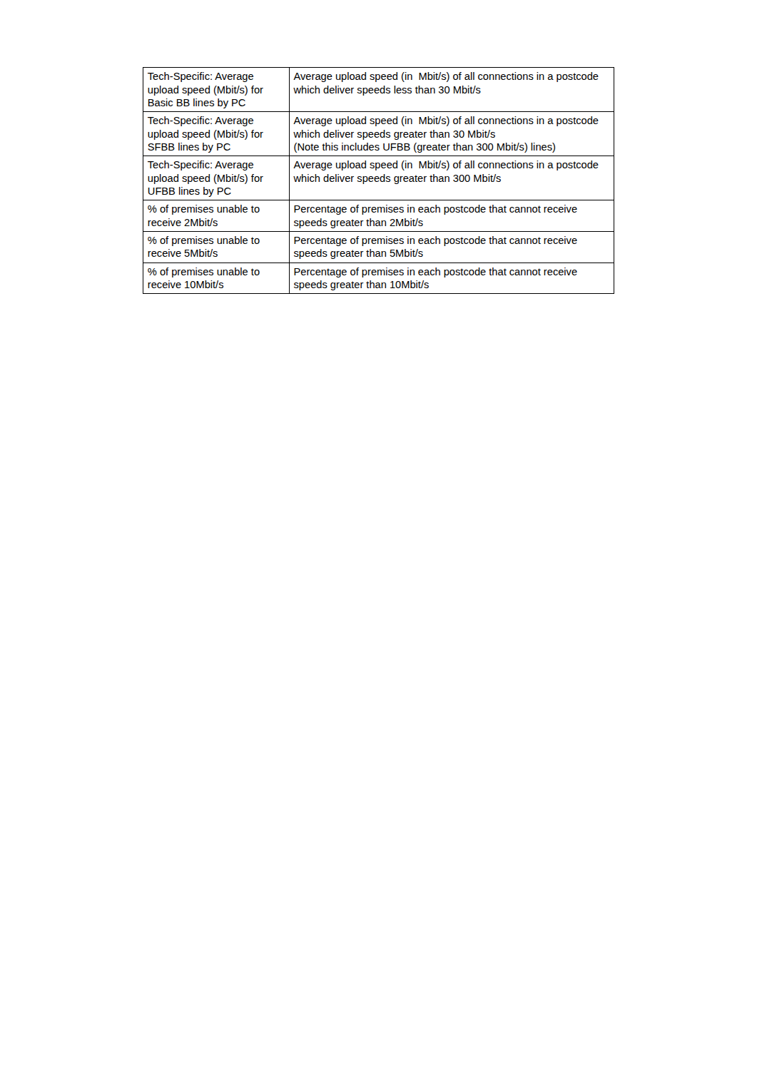| Tech-Specific: Average upload speed (Mbit/s) for Basic BB lines by PC | Average upload speed (in Mbit/s) of all connections in a postcode which deliver speeds less than 30 Mbit/s |
| Tech-Specific: Average upload speed (Mbit/s) for SFBB lines by PC | Average upload speed (in Mbit/s) of all connections in a postcode which deliver speeds greater than 30 Mbit/s (Note this includes UFBB (greater than 300 Mbit/s) lines) |
| Tech-Specific: Average upload speed (Mbit/s) for UFBB lines by PC | Average upload speed (in Mbit/s) of all connections in a postcode which deliver speeds greater than 300 Mbit/s |
| % of premises unable to receive 2Mbit/s | Percentage of premises in each postcode that cannot receive speeds greater than 2Mbit/s |
| % of premises unable to receive 5Mbit/s | Percentage of premises in each postcode that cannot receive speeds greater than 5Mbit/s |
| % of premises unable to receive 10Mbit/s | Percentage of premises in each postcode that cannot receive speeds greater than 10Mbit/s |